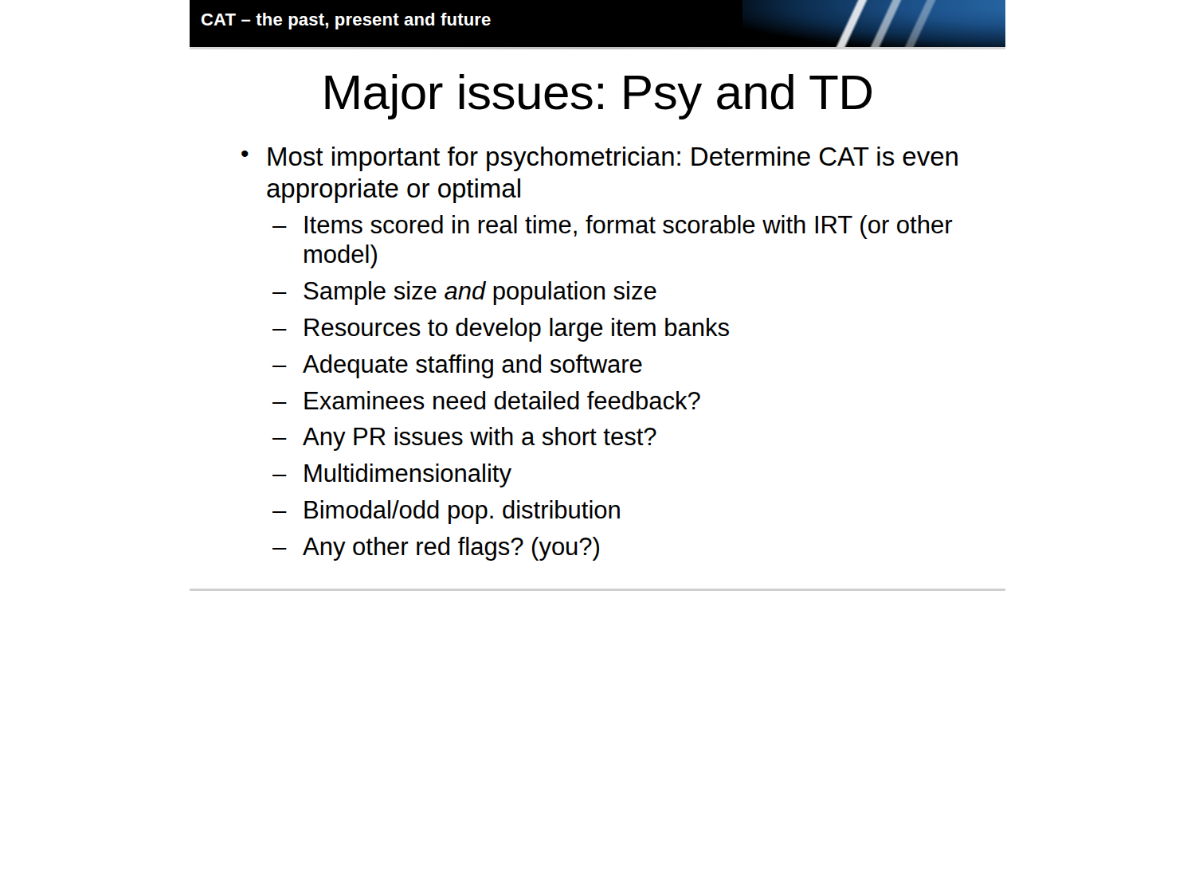CAT – the past, present and future
Major issues: Psy and TD
Most important for psychometrician: Determine CAT is even appropriate or optimal
Items scored in real time, format scorable with IRT (or other model)
Sample size and population size
Resources to develop large item banks
Adequate staffing and software
Examinees need detailed feedback?
Any PR issues with a short test?
Multidimensionality
Bimodal/odd pop. distribution
Any other red flags? (you?)